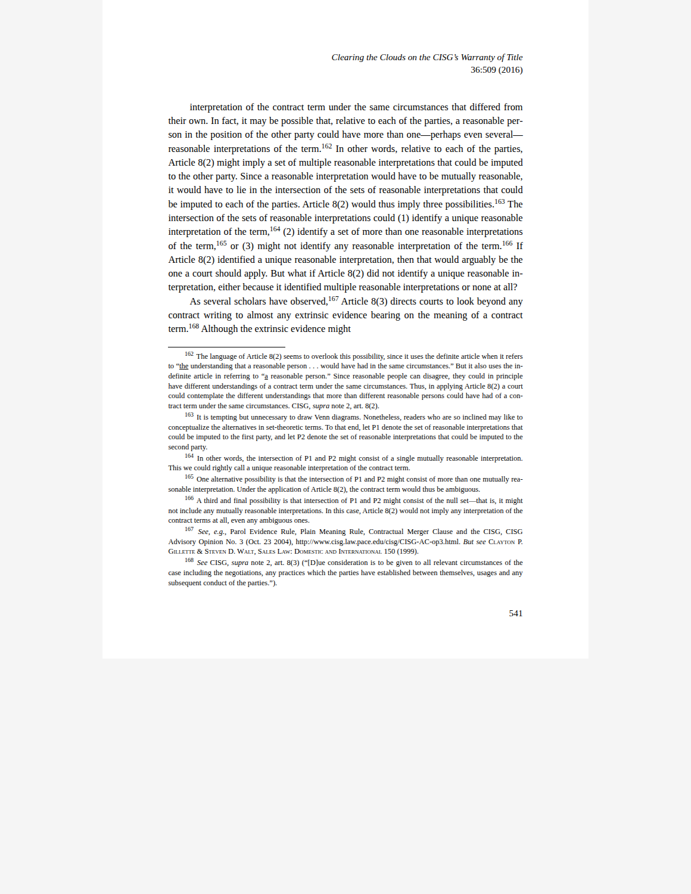Clearing the Clouds on the CISG’s Warranty of Title
36:509 (2016)
interpretation of the contract term under the same circumstances that differed from their own. In fact, it may be possible that, relative to each of the parties, a reasonable person in the position of the other party could have more than one—perhaps even several—reasonable interpretations of the term.162 In other words, relative to each of the parties, Article 8(2) might imply a set of multiple reasonable interpretations that could be imputed to the other party. Since a reasonable interpretation would have to be mutually reasonable, it would have to lie in the intersection of the sets of reasonable interpretations that could be imputed to each of the parties. Article 8(2) would thus imply three possibilities.163 The intersection of the sets of reasonable interpretations could (1) identify a unique reasonable interpretation of the term,164 (2) identify a set of more than one reasonable interpretations of the term,165 or (3) might not identify any reasonable interpretation of the term.166 If Article 8(2) identified a unique reasonable interpretation, then that would arguably be the one a court should apply. But what if Article 8(2) did not identify a unique reasonable interpretation, either because it identified multiple reasonable interpretations or none at all?
As several scholars have observed,167 Article 8(3) directs courts to look beyond any contract writing to almost any extrinsic evidence bearing on the meaning of a contract term.168 Although the extrinsic evidence might
162 The language of Article 8(2) seems to overlook this possibility, since it uses the definite article when it refers to “the understanding that a reasonable person . . . would have had in the same circumstances.” But it also uses the indefinite article in referring to “a reasonable person.” Since reasonable people can disagree, they could in principle have different understandings of a contract term under the same circumstances. Thus, in applying Article 8(2) a court could contemplate the different understandings that more than different reasonable persons could have had of a contract term under the same circumstances. CISG, supra note 2, art. 8(2).
163 It is tempting but unnecessary to draw Venn diagrams. Nonetheless, readers who are so inclined may like to conceptualize the alternatives in set-theoretic terms. To that end, let P1 denote the set of reasonable interpretations that could be imputed to the first party, and let P2 denote the set of reasonable interpretations that could be imputed to the second party.
164 In other words, the intersection of P1 and P2 might consist of a single mutually reasonable interpretation. This we could rightly call a unique reasonable interpretation of the contract term.
165 One alternative possibility is that the intersection of P1 and P2 might consist of more than one mutually reasonable interpretation. Under the application of Article 8(2), the contract term would thus be ambiguous.
166 A third and final possibility is that intersection of P1 and P2 might consist of the null set—that is, it might not include any mutually reasonable interpretations. In this case, Article 8(2) would not imply any interpretation of the contract terms at all, even any ambiguous ones.
167 See, e.g., Parol Evidence Rule, Plain Meaning Rule, Contractual Merger Clause and the CISG, CISG Advisory Opinion No. 3 (Oct. 23 2004), http://www.cisg.law.pace.edu/cisg/CISG-AC-op3.html. But see Clayton P. Gillette & Steven D. Walt, Sales Law: Domestic and International 150 (1999).
168 See CISG, supra note 2, art. 8(3) (“[D]ue consideration is to be given to all relevant circumstances of the case including the negotiations, any practices which the parties have established between themselves, usages and any subsequent conduct of the parties.”).
541